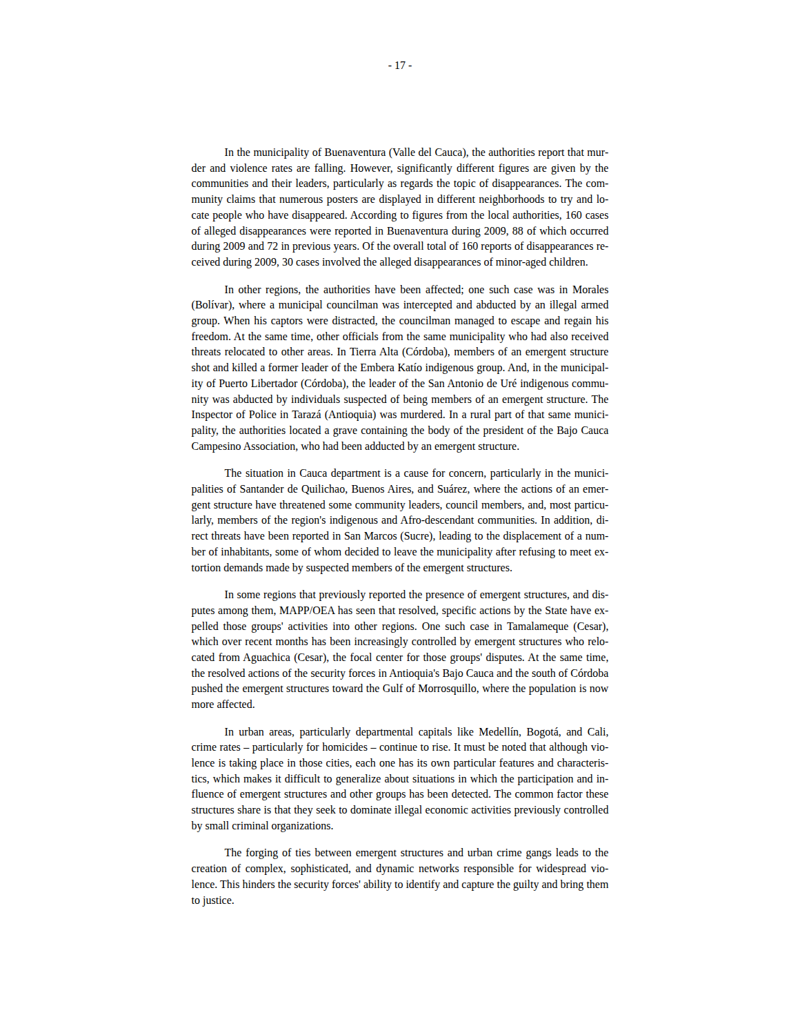- 17 -
In the municipality of Buenaventura (Valle del Cauca), the authorities report that murder and violence rates are falling. However, significantly different figures are given by the communities and their leaders, particularly as regards the topic of disappearances. The community claims that numerous posters are displayed in different neighborhoods to try and locate people who have disappeared. According to figures from the local authorities, 160 cases of alleged disappearances were reported in Buenaventura during 2009, 88 of which occurred during 2009 and 72 in previous years. Of the overall total of 160 reports of disappearances received during 2009, 30 cases involved the alleged disappearances of minor-aged children.
In other regions, the authorities have been affected; one such case was in Morales (Bolívar), where a municipal councilman was intercepted and abducted by an illegal armed group. When his captors were distracted, the councilman managed to escape and regain his freedom. At the same time, other officials from the same municipality who had also received threats relocated to other areas. In Tierra Alta (Córdoba), members of an emergent structure shot and killed a former leader of the Embera Katío indigenous group. And, in the municipality of Puerto Libertador (Córdoba), the leader of the San Antonio de Uré indigenous community was abducted by individuals suspected of being members of an emergent structure. The Inspector of Police in Tarazá (Antioquia) was murdered. In a rural part of that same municipality, the authorities located a grave containing the body of the president of the Bajo Cauca Campesino Association, who had been adducted by an emergent structure.
The situation in Cauca department is a cause for concern, particularly in the municipalities of Santander de Quilichao, Buenos Aires, and Suárez, where the actions of an emergent structure have threatened some community leaders, council members, and, most particularly, members of the region's indigenous and Afro-descendant communities. In addition, direct threats have been reported in San Marcos (Sucre), leading to the displacement of a number of inhabitants, some of whom decided to leave the municipality after refusing to meet extortion demands made by suspected members of the emergent structures.
In some regions that previously reported the presence of emergent structures, and disputes among them, MAPP/OEA has seen that resolved, specific actions by the State have expelled those groups' activities into other regions. One such case in Tamalameque (Cesar), which over recent months has been increasingly controlled by emergent structures who relocated from Aguachica (Cesar), the focal center for those groups' disputes. At the same time, the resolved actions of the security forces in Antioquia's Bajo Cauca and the south of Córdoba pushed the emergent structures toward the Gulf of Morrosquillo, where the population is now more affected.
In urban areas, particularly departmental capitals like Medellín, Bogotá, and Cali, crime rates – particularly for homicides – continue to rise. It must be noted that although violence is taking place in those cities, each one has its own particular features and characteristics, which makes it difficult to generalize about situations in which the participation and influence of emergent structures and other groups has been detected. The common factor these structures share is that they seek to dominate illegal economic activities previously controlled by small criminal organizations.
The forging of ties between emergent structures and urban crime gangs leads to the creation of complex, sophisticated, and dynamic networks responsible for widespread violence. This hinders the security forces' ability to identify and capture the guilty and bring them to justice.